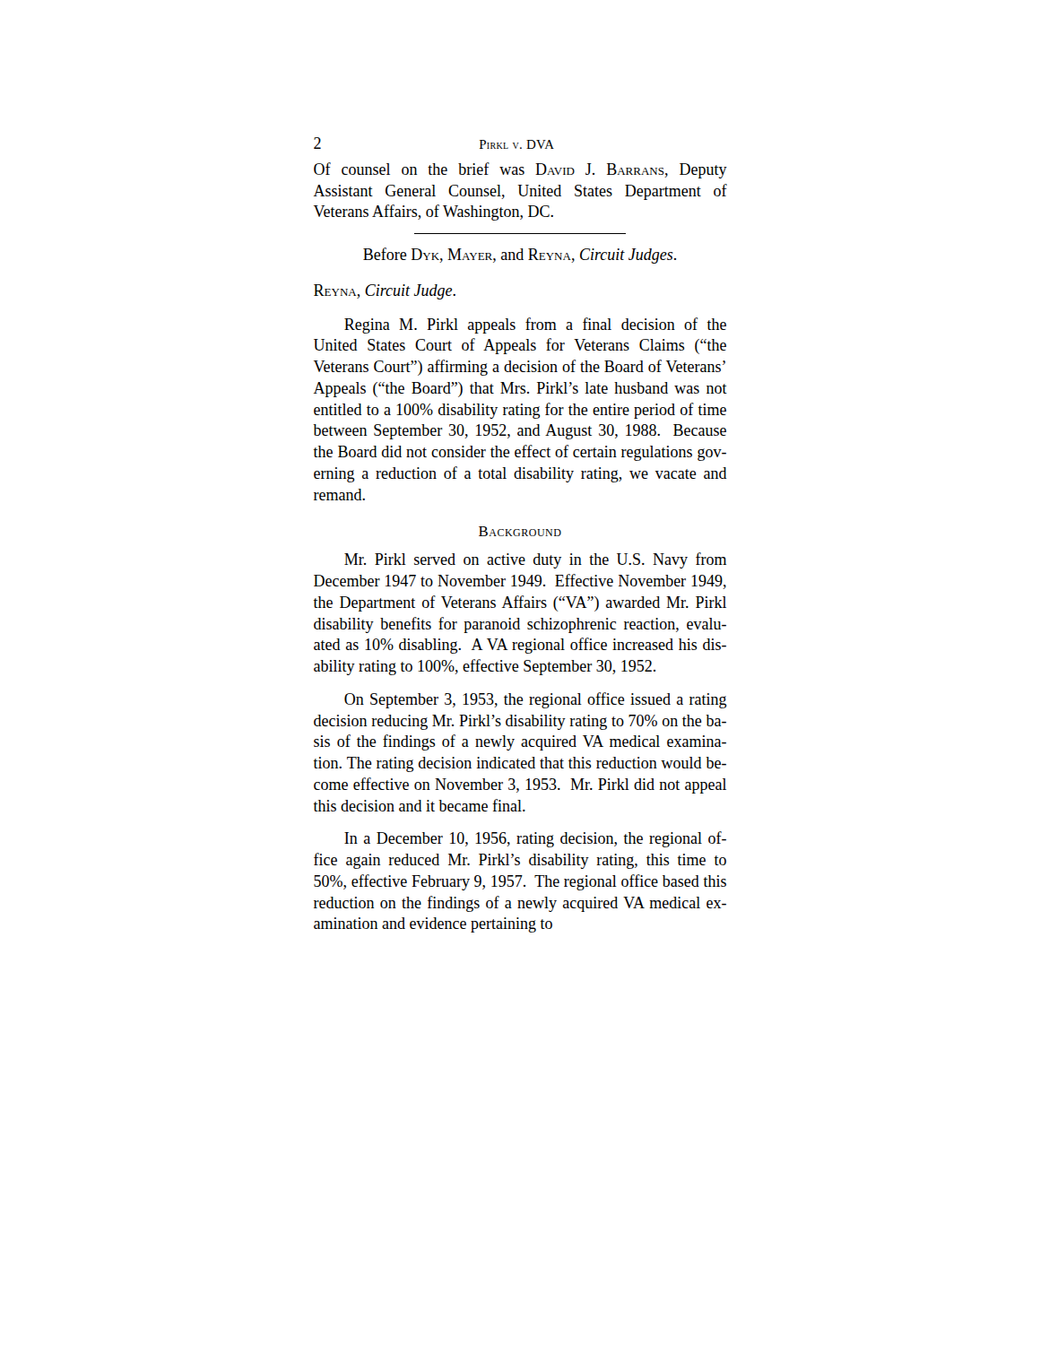2 Pirkl v. DVA
Of counsel on the brief was David J. Barrans, Deputy Assistant General Counsel, United States Department of Veterans Affairs, of Washington, DC.
Before Dyk, Mayer, and Reyna, Circuit Judges.
Reyna, Circuit Judge.
Regina M. Pirkl appeals from a final decision of the United States Court of Appeals for Veterans Claims (“the Veterans Court”) affirming a decision of the Board of Veterans’ Appeals (“the Board”) that Mrs. Pirkl’s late husband was not entitled to a 100% disability rating for the entire period of time between September 30, 1952, and August 30, 1988. Because the Board did not consider the effect of certain regulations governing a reduction of a total disability rating, we vacate and remand.
Background
Mr. Pirkl served on active duty in the U.S. Navy from December 1947 to November 1949. Effective November 1949, the Department of Veterans Affairs (“VA”) awarded Mr. Pirkl disability benefits for paranoid schizophrenic reaction, evaluated as 10% disabling. A VA regional office increased his disability rating to 100%, effective September 30, 1952.
On September 3, 1953, the regional office issued a rating decision reducing Mr. Pirkl’s disability rating to 70% on the basis of the findings of a newly acquired VA medical examination. The rating decision indicated that this reduction would become effective on November 3, 1953. Mr. Pirkl did not appeal this decision and it became final.
In a December 10, 1956, rating decision, the regional office again reduced Mr. Pirkl’s disability rating, this time to 50%, effective February 9, 1957. The regional office based this reduction on the findings of a newly acquired VA medical examination and evidence pertaining to